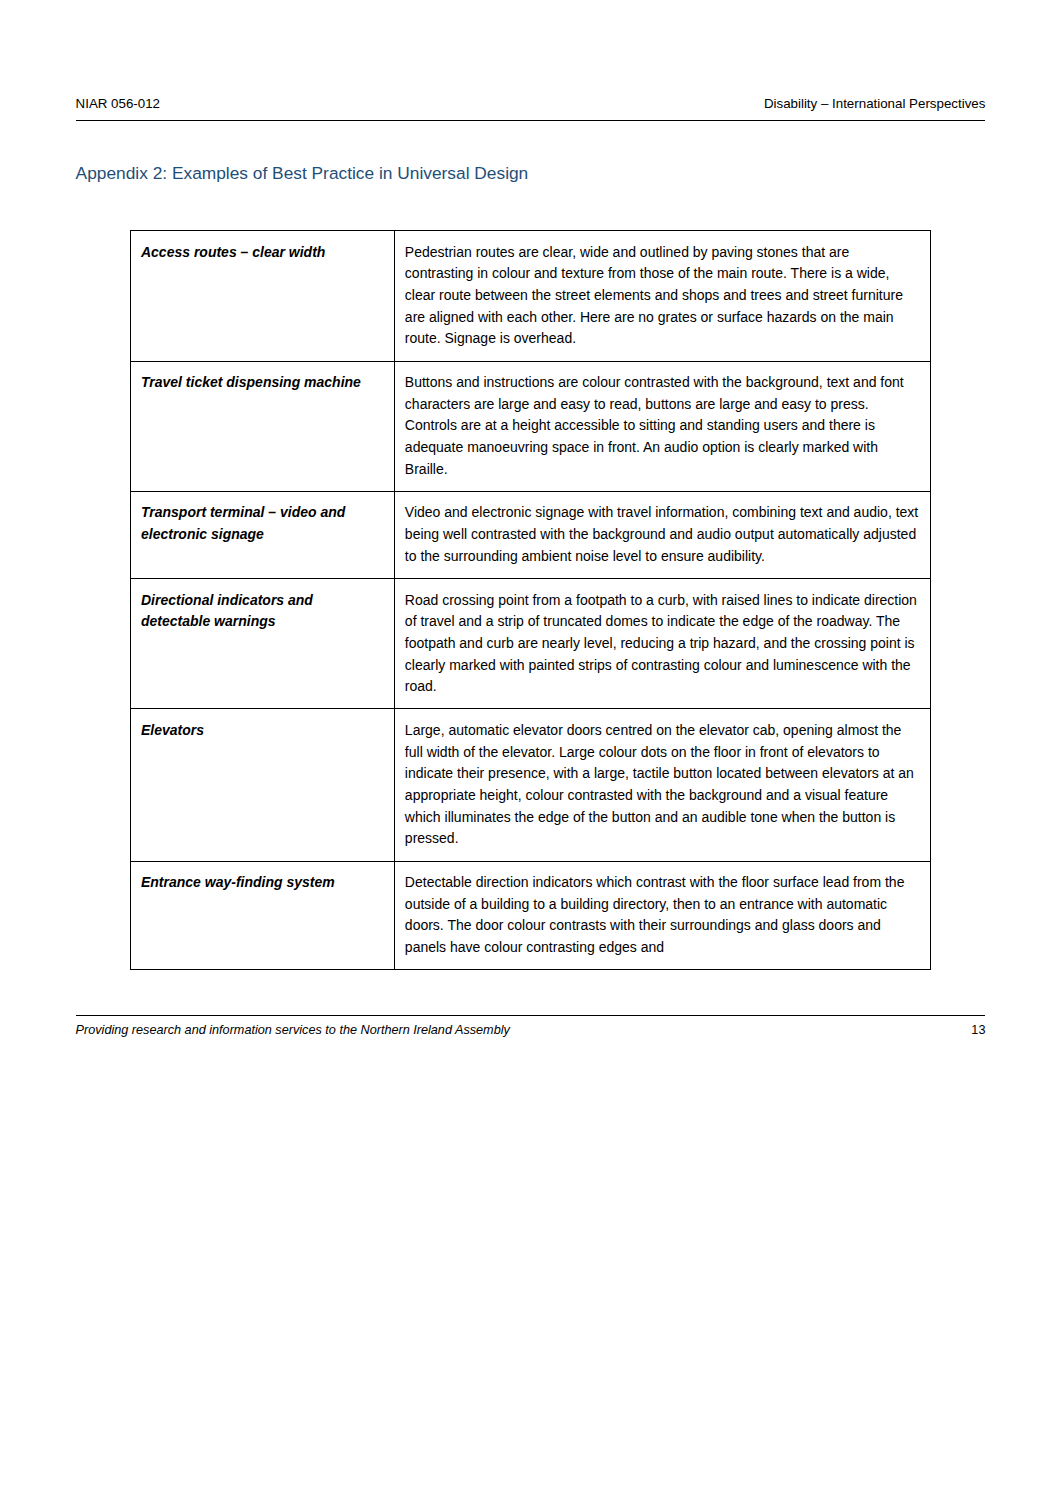NIAR 056-012 Disability – International Perspectives
Appendix 2: Examples of Best Practice in Universal Design
| Access routes – clear width | Pedestrian routes are clear, wide and outlined by paving stones that are contrasting in colour and texture from those of the main route. There is a wide, clear route between the street elements and shops and trees and street furniture are aligned with each other. Here are no grates or surface hazards on the main route. Signage is overhead. |
| Travel ticket dispensing machine | Buttons and instructions are colour contrasted with the background, text and font characters are large and easy to read, buttons are large and easy to press. Controls are at a height accessible to sitting and standing users and there is adequate manoeuvring space in front. An audio option is clearly marked with Braille. |
| Transport terminal – video and electronic signage | Video and electronic signage with travel information, combining text and audio, text being well contrasted with the background and audio output automatically adjusted to the surrounding ambient noise level to ensure audibility. |
| Directional indicators and detectable warnings | Road crossing point from a footpath to a curb, with raised lines to indicate direction of travel and a strip of truncated domes to indicate the edge of the roadway. The footpath and curb are nearly level, reducing a trip hazard, and the crossing point is clearly marked with painted strips of contrasting colour and luminescence with the road. |
| Elevators | Large, automatic elevator doors centred on the elevator cab, opening almost the full width of the elevator. Large colour dots on the floor in front of elevators to indicate their presence, with a large, tactile button located between elevators at an appropriate height, colour contrasted with the background and a visual feature which illuminates the edge of the button and an audible tone when the button is pressed. |
| Entrance way-finding system | Detectable direction indicators which contrast with the floor surface lead from the outside of a building to a building directory, then to an entrance with automatic doors. The door colour contrasts with their surroundings and glass doors and panels have colour contrasting edges and |
Providing research and information services to the Northern Ireland Assembly 13